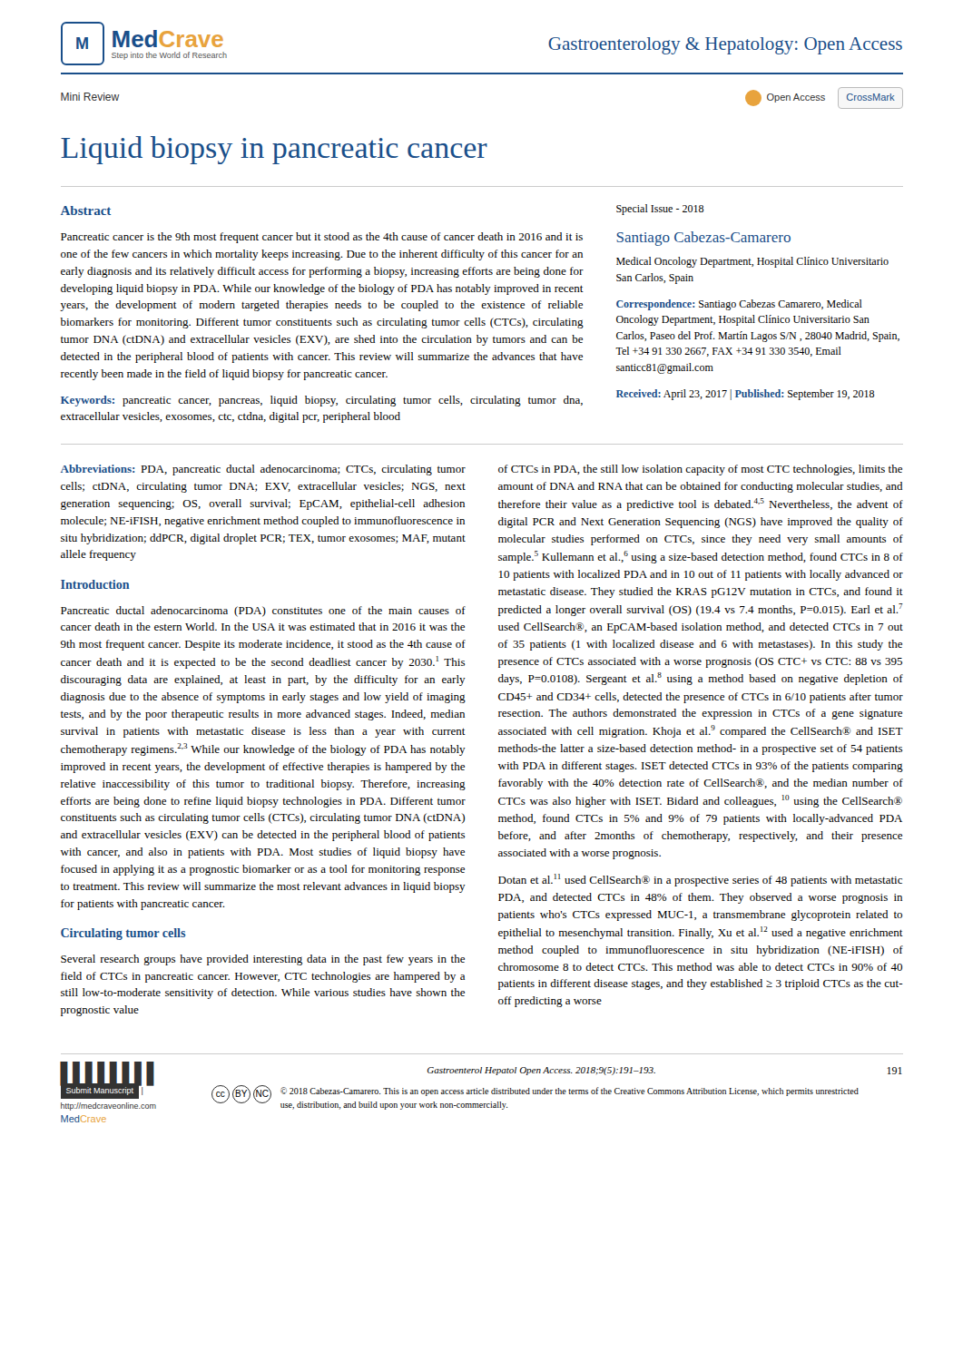M
MedCrave
Step into the World of Research
Gastroenterology & Hepatology: Open Access
Mini Review
Open Access
CrossMark
Liquid biopsy in pancreatic cancer
Abstract
Pancreatic cancer is the 9th most frequent cancer but it stood as the 4th cause of cancer death in 2016 and it is one of the few cancers in which mortality keeps increasing. Due to the inherent difficulty of this cancer for an early diagnosis and its relatively difficult access for performing a biopsy, increasing efforts are being done for developing liquid biopsy in PDA. While our knowledge of the biology of PDA has notably improved in recent years, the development of modern targeted therapies needs to be coupled to the existence of reliable biomarkers for monitoring. Different tumor constituents such as circulating tumor cells (CTCs), circulating tumor DNA (ctDNA) and extracellular vesicles (EXV), are shed into the circulation by tumors and can be detected in the peripheral blood of patients with cancer. This review will summarize the advances that have recently been made in the field of liquid biopsy for pancreatic cancer.
Keywords: pancreatic cancer, pancreas, liquid biopsy, circulating tumor cells, circulating tumor dna, extracellular vesicles, exosomes, ctc, ctdna, digital pcr, peripheral blood
Special Issue - 2018
Santiago Cabezas-Camarero
Medical Oncology Department, Hospital Clínico Universitario San Carlos, Spain
Correspondence: Santiago Cabezas Camarero, Medical Oncology Department, Hospital Clínico Universitario San Carlos, Paseo del Prof. Martín Lagos S/N , 28040 Madrid, Spain, Tel +34 91 330 2667, FAX +34 91 330 3540, Email santicc81@gmail.com
Received: April 23, 2017 | Published: September 19, 2018
Abbreviations: PDA, pancreatic ductal adenocarcinoma; CTCs, circulating tumor cells; ctDNA, circulating tumor DNA; EXV, extracellular vesicles; NGS, next generation sequencing; OS, overall survival; EpCAM, epithelial-cell adhesion molecule; NE-iFISH, negative enrichment method coupled to immunofluorescence in situ hybridization; ddPCR, digital droplet PCR; TEX, tumor exosomes; MAF, mutant allele frequency
Introduction
Pancreatic ductal adenocarcinoma (PDA) constitutes one of the main causes of cancer death in the estern World. In the USA it was estimated that in 2016 it was the 9th most frequent cancer. Despite its moderate incidence, it stood as the 4th cause of cancer death and it is expected to be the second deadliest cancer by 2030.1 This discouraging data are explained, at least in part, by the difficulty for an early diagnosis due to the absence of symptoms in early stages and low yield of imaging tests, and by the poor therapeutic results in more advanced stages. Indeed, median survival in patients with metastatic disease is less than a year with current chemotherapy regimens.2,3 While our knowledge of the biology of PDA has notably improved in recent years, the development of effective therapies is hampered by the relative inaccessibility of this tumor to traditional biopsy. Therefore, increasing efforts are being done to refine liquid biopsy technologies in PDA. Different tumor constituents such as circulating tumor cells (CTCs), circulating tumor DNA (ctDNA) and extracellular vesicles (EXV) can be detected in the peripheral blood of patients with cancer, and also in patients with PDA. Most studies of liquid biopsy have focused in applying it as a prognostic biomarker or as a tool for monitoring response to treatment. This review will summarize the most relevant advances in liquid biopsy for patients with pancreatic cancer.
Circulating tumor cells
Several research groups have provided interesting data in the past few years in the field of CTCs in pancreatic cancer. However, CTC technologies are hampered by a still low-to-moderate sensitivity of detection. While various studies have shown the prognostic value
of CTCs in PDA, the still low isolation capacity of most CTC technologies, limits the amount of DNA and RNA that can be obtained for conducting molecular studies, and therefore their value as a predictive tool is debated.4,5 Nevertheless, the advent of digital PCR and Next Generation Sequencing (NGS) have improved the quality of molecular studies performed on CTCs, since they need very small amounts of sample.5 Kullemann et al.,6 using a size-based detection method, found CTCs in 8 of 10 patients with localized PDA and in 10 out of 11 patients with locally advanced or metastatic disease. They studied the KRAS pG12V mutation in CTCs, and found it predicted a longer overall survival (OS) (19.4 vs 7.4 months, P=0.015). Earl et al.7 used CellSearch®, an EpCAM-based isolation method, and detected CTCs in 7 out of 35 patients (1 with localized disease and 6 with metastases). In this study the presence of CTCs associated with a worse prognosis (OS CTC+ vs CTC: 88 vs 395 days, P=0.0108). Sergeant et al.8 using a method based on negative depletion of CD45+ and CD34+ cells, detected the presence of CTCs in 6/10 patients after tumor resection. The authors demonstrated the expression in CTCs of a gene signature associated with cell migration. Khoja et al.9 compared the CellSearch® and ISET methods-the latter a size-based detection method- in a prospective set of 54 patients with PDA in different stages. ISET detected CTCs in 93% of the patients comparing favorably with the 40% detection rate of CellSearch®, and the median number of CTCs was also higher with ISET. Bidard and colleagues, 10 using the CellSearch® method, found CTCs in 5% and 9% of 79 patients with locally-advanced PDA before, and after 2months of chemotherapy, respectively, and their presence associated with a worse prognosis.
Dotan et al.11 used CellSearch® in a prospective series of 48 patients with metastatic PDA, and detected CTCs in 48% of them. They observed a worse prognosis in patients who's CTCs expressed MUC-1, a transmembrane glycoprotein related to epithelial to mesenchymal transition. Finally, Xu et al.12 used a negative enrichment method coupled to immunofluorescence in situ hybridization (NE-iFISH) of chromosome 8 to detect CTCs. This method was able to detect CTCs in 90% of 40 patients in different disease stages, and they established ≥ 3 triploid CTCs as the cut-off predicting a worse
▌▌▌▌▌▌▌▌
Submit Manuscript | http://medcraveonline.com
MedCrave
Gastroenterol Hepatol Open Access. 2018;9(5):191–193.
cc BY NC
© 2018 Cabezas-Camarero. This is an open access article distributed under the terms of the Creative Commons Attribution License, which permits unrestricted use, distribution, and build upon your work non-commercially.
191